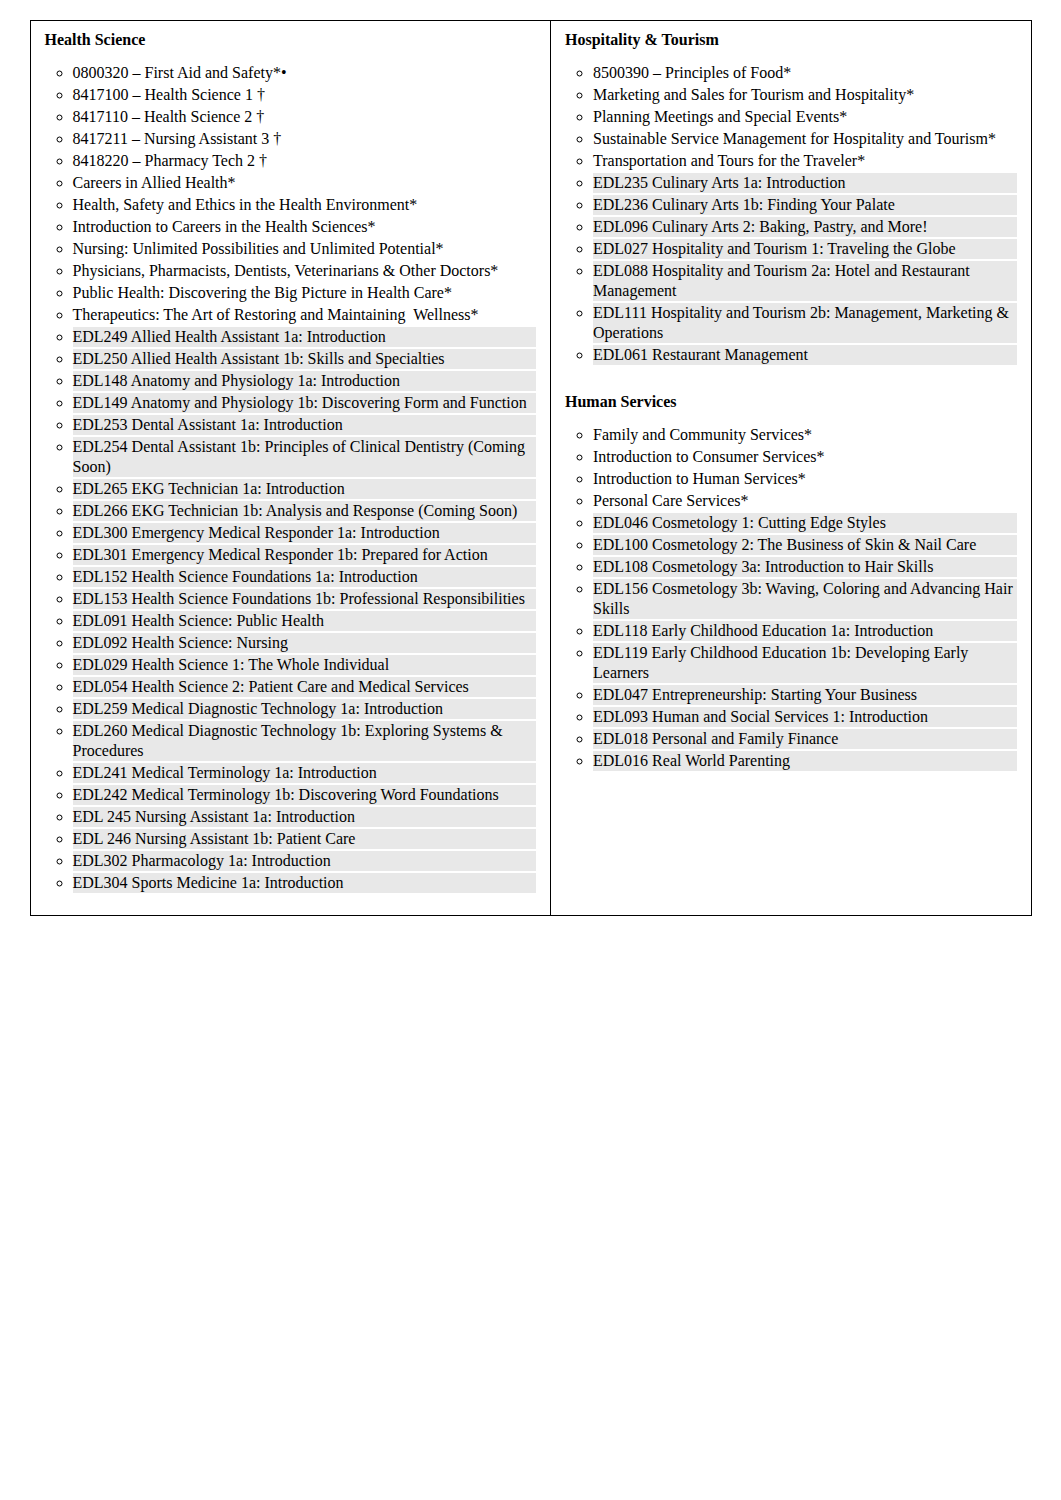| Health Science 0800320 – First Aid and Safety*• 8417100 – Health Science 1 † 8417110 – Health Science 2 † 8417211 – Nursing Assistant 3 † 8418220 – Pharmacy Tech 2 † Careers in Allied Health* Health, Safety and Ethics in the Health Environment* Introduction to Careers in the Health Sciences* Nursing: Unlimited Possibilities and Unlimited Potential* Physicians, Pharmacists, Dentists, Veterinarians & Other Doctors* Public Health: Discovering the Big Picture in Health Care* Therapeutics: The Art of Restoring and Maintaining Wellness* EDL249 Allied Health Assistant 1a: Introduction EDL250 Allied Health Assistant 1b: Skills and Specialties EDL148 Anatomy and Physiology 1a: Introduction EDL149 Anatomy and Physiology 1b: Discovering Form and Function EDL253 Dental Assistant 1a: Introduction EDL254 Dental Assistant 1b: Principles of Clinical Dentistry (Coming Soon) EDL265 EKG Technician 1a: Introduction EDL266 EKG Technician 1b: Analysis and Response (Coming Soon) EDL300 Emergency Medical Responder 1a: Introduction EDL301 Emergency Medical Responder 1b: Prepared for Action EDL152 Health Science Foundations 1a: Introduction EDL153 Health Science Foundations 1b: Professional Responsibilities EDL091 Health Science: Public Health EDL092 Health Science: Nursing EDL029 Health Science 1: The Whole Individual EDL054 Health Science 2: Patient Care and Medical Services EDL259 Medical Diagnostic Technology 1a: Introduction EDL260 Medical Diagnostic Technology 1b: Exploring Systems & Procedures EDL241 Medical Terminology 1a: Introduction EDL242 Medical Terminology 1b: Discovering Word Foundations EDL 245 Nursing Assistant 1a: Introduction EDL 246 Nursing Assistant 1b: Patient Care EDL302 Pharmacology 1a: Introduction EDL304 Sports Medicine 1a: Introduction | Hospitality & Tourism 8500390 – Principles of Food* Marketing and Sales for Tourism and Hospitality* Planning Meetings and Special Events* Sustainable Service Management for Hospitality and Tourism* Transportation and Tours for the Traveler* EDL235 Culinary Arts 1a: Introduction EDL236 Culinary Arts 1b: Finding Your Palate EDL096 Culinary Arts 2: Baking, Pastry, and More! EDL027 Hospitality and Tourism 1: Traveling the Globe EDL088 Hospitality and Tourism 2a: Hotel and Restaurant Management EDL111 Hospitality and Tourism 2b: Management, Marketing & Operations EDL061 Restaurant Management Human Services Family and Community Services* Introduction to Consumer Services* Introduction to Human Services* Personal Care Services* EDL046 Cosmetology 1: Cutting Edge Styles EDL100 Cosmetology 2: The Business of Skin & Nail Care EDL108 Cosmetology 3a: Introduction to Hair Skills EDL156 Cosmetology 3b: Waving, Coloring and Advancing Hair Skills EDL118 Early Childhood Education 1a: Introduction EDL119 Early Childhood Education 1b: Developing Early Learners EDL047 Entrepreneurship: Starting Your Business EDL093 Human and Social Services 1: Introduction EDL018 Personal and Family Finance EDL016 Real World Parenting |